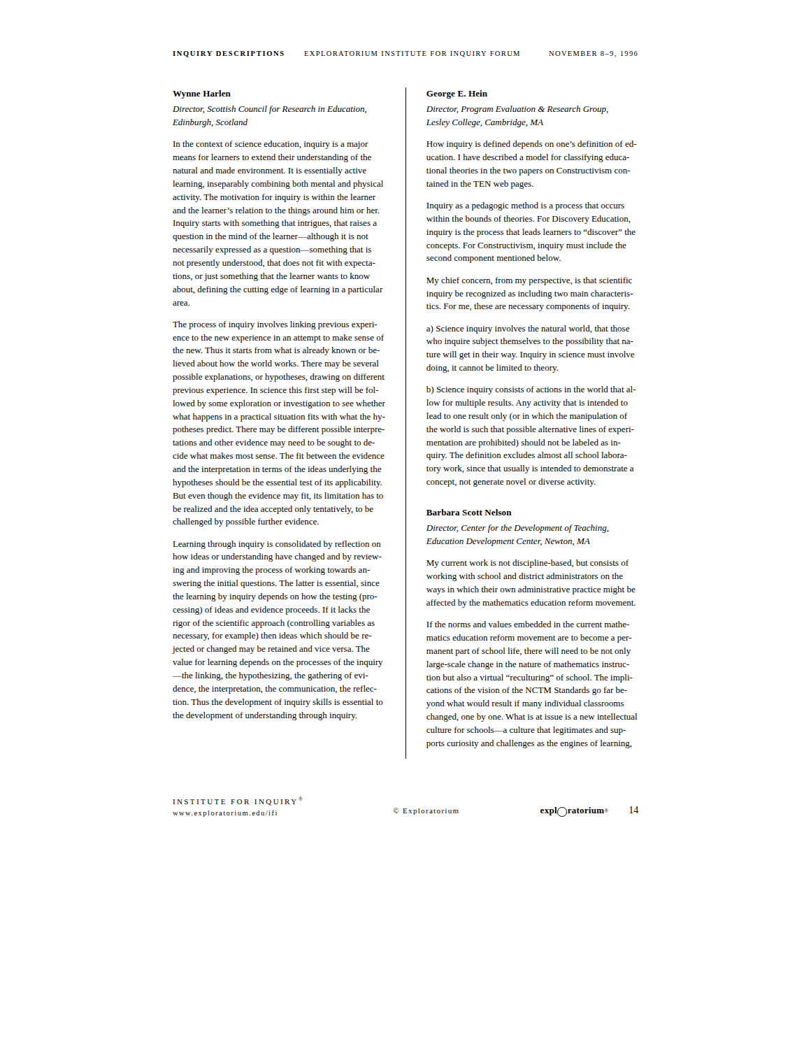Inquiry Descriptions Exploratorium Institute for Inquiry Forum November 8–9, 1996
Wynne Harlen
Director, Scottish Council for Research in Education,
Edinburgh, Scotland
In the context of science education, inquiry is a major means for learners to extend their understanding of the natural and made environment. It is essentially active learning, inseparably combining both mental and physical activity. The motivation for inquiry is within the learner and the learner’s relation to the things around him or her. Inquiry starts with something that intrigues, that raises a question in the mind of the learner—although it is not necessarily expressed as a question—something that is not presently understood, that does not fit with expectations, or just something that the learner wants to know about, defining the cutting edge of learning in a particular area.
The process of inquiry involves linking previous experience to the new experience in an attempt to make sense of the new. Thus it starts from what is already known or believed about how the world works. There may be several possible explanations, or hypotheses, drawing on different previous experience. In science this first step will be followed by some exploration or investigation to see whether what happens in a practical situation fits with what the hypotheses predict. There may be different possible interpretations and other evidence may need to be sought to decide what makes most sense. The fit between the evidence and the interpretation in terms of the ideas underlying the hypotheses should be the essential test of its applicability. But even though the evidence may fit, its limitation has to be realized and the idea accepted only tentatively, to be challenged by possible further evidence.
Learning through inquiry is consolidated by reflection on how ideas or understanding have changed and by reviewing and improving the process of working towards answering the initial questions. The latter is essential, since the learning by inquiry depends on how the testing (processing) of ideas and evidence proceeds. If it lacks the rigor of the scientific approach (controlling variables as necessary, for example) then ideas which should be rejected or changed may be retained and vice versa. The value for learning depends on the processes of the inquiry—the linking, the hypothesizing, the gathering of evidence, the interpretation, the communication, the reflection. Thus the development of inquiry skills is essential to the development of understanding through inquiry.
George E. Hein
Director, Program Evaluation & Research Group,
Lesley College, Cambridge, MA
How inquiry is defined depends on one’s definition of education. I have described a model for classifying educational theories in the two papers on Constructivism contained in the TEN web pages.
Inquiry as a pedagogic method is a process that occurs within the bounds of theories. For Discovery Education, inquiry is the process that leads learners to “discover” the concepts. For Constructivism, inquiry must include the second component mentioned below.
My chief concern, from my perspective, is that scientific inquiry be recognized as including two main characteristics. For me, these are necessary components of inquiry.
a) Science inquiry involves the natural world, that those who inquire subject themselves to the possibility that nature will get in their way. Inquiry in science must involve doing, it cannot be limited to theory.
b) Science inquiry consists of actions in the world that allow for multiple results. Any activity that is intended to lead to one result only (or in which the manipulation of the world is such that possible alternative lines of experimentation are prohibited) should not be labeled as inquiry. The definition excludes almost all school laboratory work, since that usually is intended to demonstrate a concept, not generate novel or diverse activity.
Barbara Scott Nelson
Director, Center for the Development of Teaching,
Education Development Center, Newton, MA
My current work is not discipline-based, but consists of working with school and district administrators on the ways in which their own administrative practice might be affected by the mathematics education reform movement.
If the norms and values embedded in the current mathematics education reform movement are to become a permanent part of school life, there will need to be not only large-scale change in the nature of mathematics instruction but also a virtual “reculturing” of school. The implications of the vision of the NCTM Standards go far beyond what would result if many individual classrooms changed, one by one. What is at issue is a new intellectual culture for schools—a culture that legitimates and supports curiosity and challenges as the engines of learning,
Institute for Inquiry® www.exploratorium.edu/ifi
© Exploratorium
expl ratorium®
14